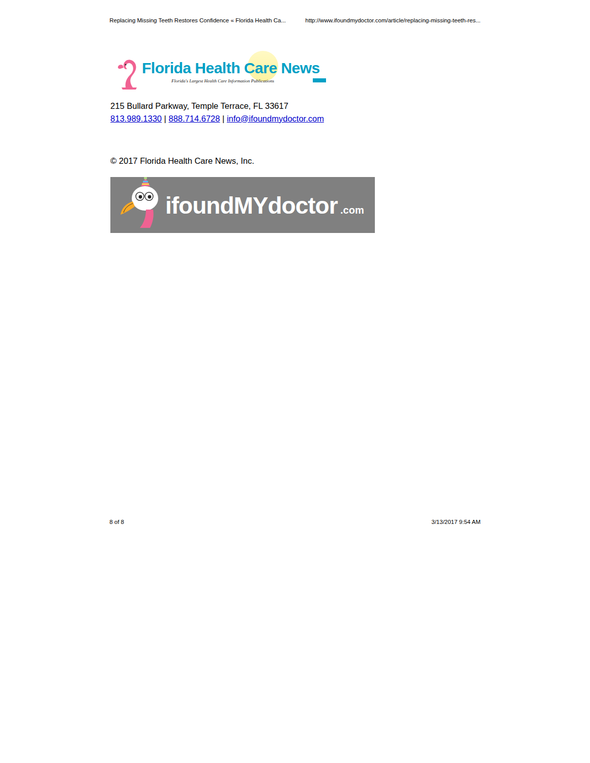Replacing Missing Teeth Restores Confidence « Florida Health Ca...
http://www.ifoundmydoctor.com/article/replacing-missing-teeth-res...
Florida Health Care News Florida's Largest Health Care Information Publications
215 Bullard Parkway, Temple Terrace, FL 33617
813.989.1330 | 888.714.6728 | info@ifoundmydoctor.com
© 2017 Florida Health Care News, Inc.
ifoundMYdoctor .com
8 of 8
3/13/2017 9:54 AM